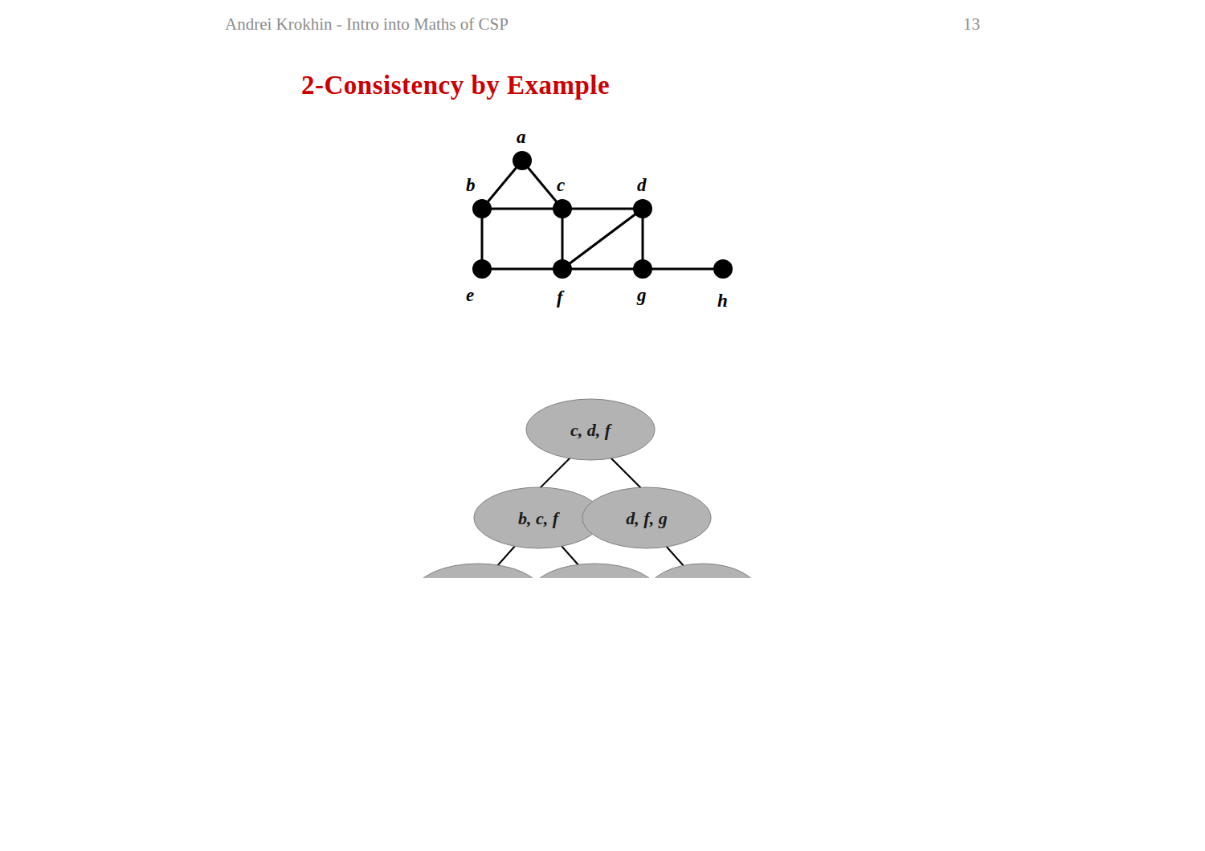Andrei Krokhin - Intro into Maths of CSP 13
2-Consistency by Example
a b c d e f g h c, d, f b, c, f d, f, g a, b, c b, e, f g, h